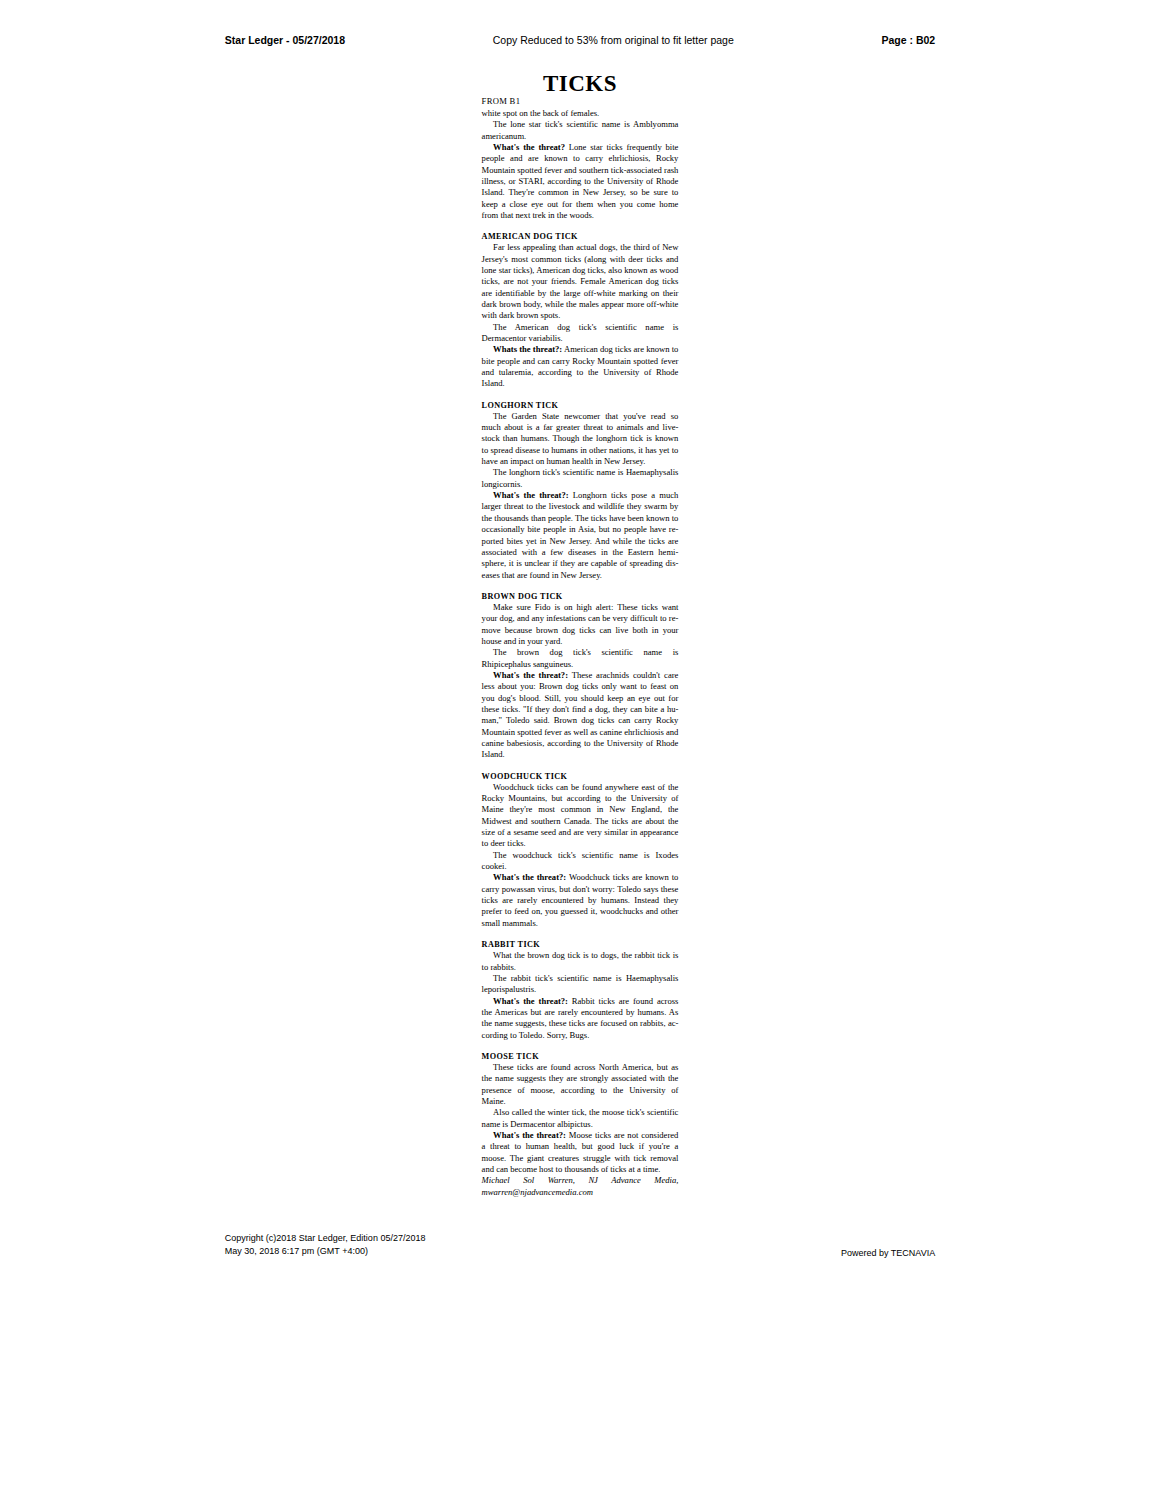Star Ledger - 05/27/2018
Copy Reduced to 53% from original to fit letter page
Page : B02
TICKS
FROM B1
white spot on the back of females.
The lone star tick's scientific name is Amblyomma americanum.
What's the threat? Lone star ticks frequently bite people and are known to carry ehrlichiosis, Rocky Mountain spotted fever and southern tick-associated rash illness, or STARI, according to the University of Rhode Island. They're common in New Jersey, so be sure to keep a close eye out for them when you come home from that next trek in the woods.
American dog tick
Far less appealing than actual dogs, the third of New Jersey's most common ticks (along with deer ticks and lone star ticks), American dog ticks, also known as wood ticks, are not your friends. Female American dog ticks are identifiable by the large off-white marking on their dark brown body, while the males appear more off-white with dark brown spots.
The American dog tick's scientific name is Dermacentor variabilis.
Whats the threat?: American dog ticks are known to bite people and can carry Rocky Mountain spotted fever and tularemia, according to the University of Rhode Island.
Longhorn tick
The Garden State newcomer that you've read so much about is a far greater threat to animals and livestock than humans. Though the longhorn tick is known to spread disease to humans in other nations, it has yet to have an impact on human health in New Jersey.
The longhorn tick's scientific name is Haemaphysalis longicornis.
What's the threat?: Longhorn ticks pose a much larger threat to the livestock and wildlife they swarm by the thousands than people. The ticks have been known to occasionally bite people in Asia, but no people have reported bites yet in New Jersey. And while the ticks are associated with a few diseases in the Eastern hemisphere, it is unclear if they are capable of spreading diseases that are found in New Jersey.
Brown dog tick
Make sure Fido is on high alert: These ticks want your dog, and any infestations can be very difficult to remove because brown dog ticks can live both in your house and in your yard.
The brown dog tick's scientific name is Rhipicephalus sanguineus.
What's the threat?: These arachnids couldn't care less about you: Brown dog ticks only want to feast on you dog's blood. Still, you should keep an eye out for these ticks. "If they don't find a dog, they can bite a human," Toledo said. Brown dog ticks can carry Rocky Mountain spotted fever as well as canine ehrlichiosis and canine babesiosis, according to the University of Rhode Island.
Woodchuck tick
Woodchuck ticks can be found anywhere east of the Rocky Mountains, but according to the University of Maine they're most common in New England, the Midwest and southern Canada. The ticks are about the size of a sesame seed and are very similar in appearance to deer ticks.
The woodchuck tick's scientific name is Ixodes cookei.
What's the threat?: Woodchuck ticks are known to carry powassan virus, but don't worry: Toledo says these ticks are rarely encountered by humans. Instead they prefer to feed on, you guessed it, woodchucks and other small mammals.
Rabbit tick
What the brown dog tick is to dogs, the rabbit tick is to rabbits.
The rabbit tick's scientific name is Haemaphysalis leporispalustris.
What's the threat?: Rabbit ticks are found across the Americas but are rarely encountered by humans. As the name suggests, these ticks are focused on rabbits, according to Toledo. Sorry, Bugs.
Moose tick
These ticks are found across North America, but as the name suggests they are strongly associated with the presence of moose, according to the University of Maine.
Also called the winter tick, the moose tick's scientific name is Dermacentor albipictus.
What's the threat?: Moose ticks are not considered a threat to human health, but good luck if you're a moose. The giant creatures struggle with tick removal and can become host to thousands of ticks at a time.
Michael Sol Warren, NJ Advance Media, mwarren@njadvancemedia.com
Copyright (c)2018 Star Ledger, Edition 05/27/2018
May 30, 2018 6:17 pm (GMT +4:00)
Powered by TECNAVIA